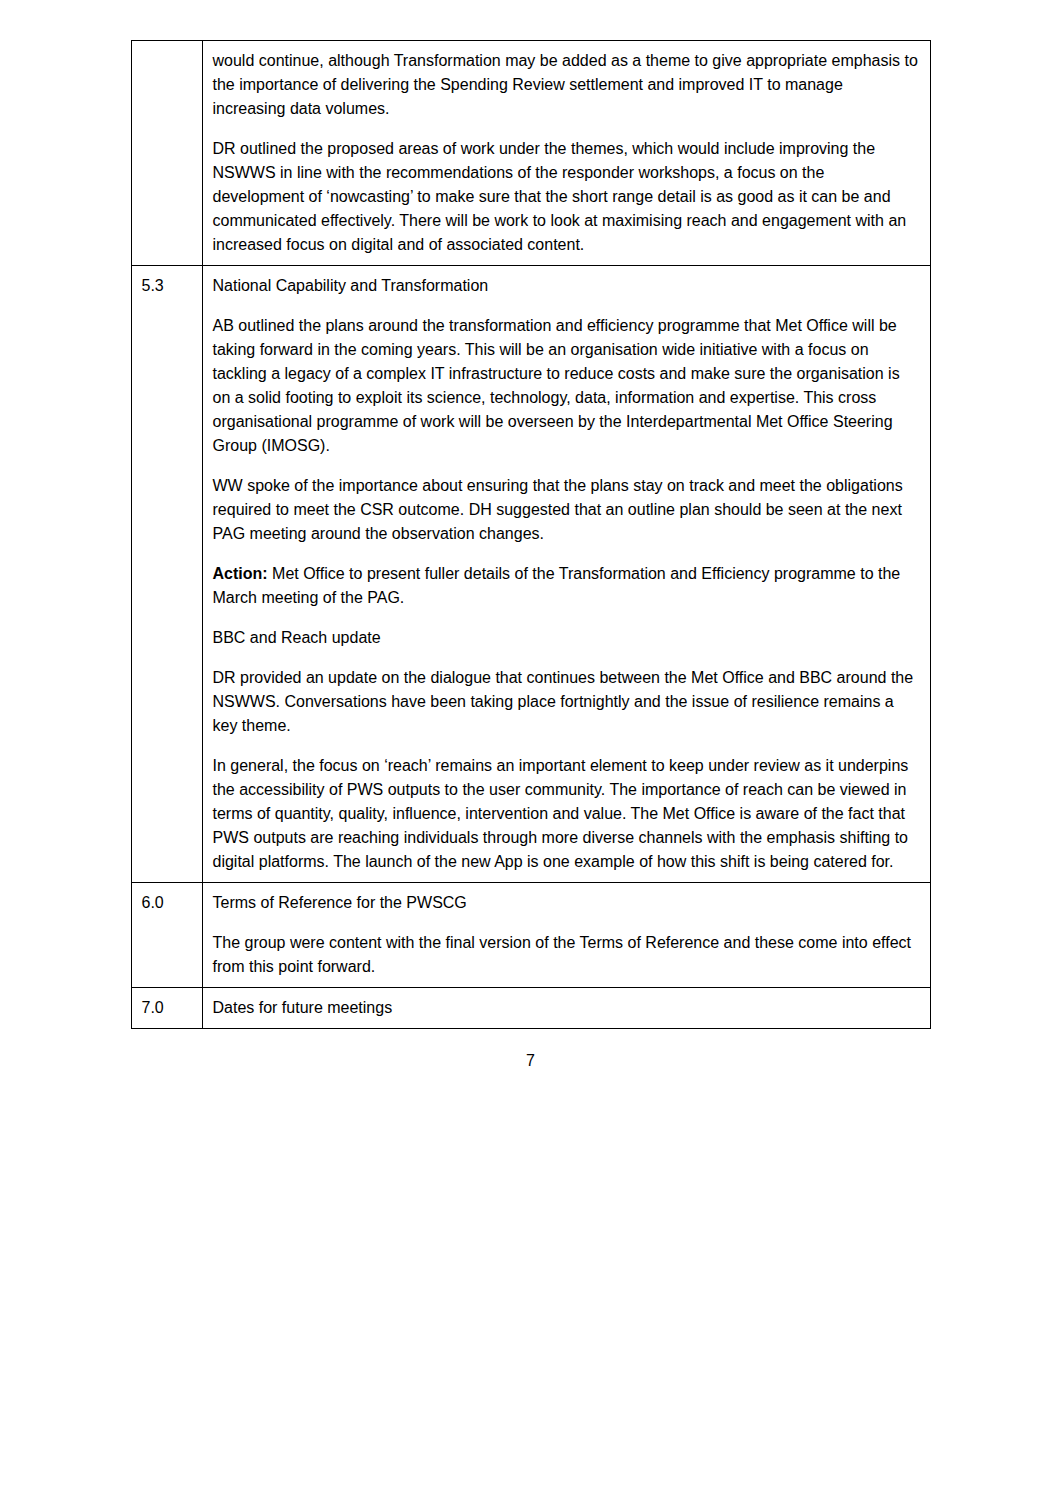| | would continue, although Transformation may be added as a theme to give appropriate emphasis to the importance of delivering the Spending Review settlement and improved IT to manage increasing data volumes. DR outlined the proposed areas of work under the themes, which would include improving the NSWWS in line with the recommendations of the responder workshops, a focus on the development of ‘nowcasting’ to make sure that the short range detail is as good as it can be and communicated effectively. There will be work to look at maximising reach and engagement with an increased focus on digital and of associated content. |
| 5.3 | National Capability and Transformation AB outlined the plans around the transformation and efficiency programme that Met Office will be taking forward in the coming years. This will be an organisation wide initiative with a focus on tackling a legacy of a complex IT infrastructure to reduce costs and make sure the organisation is on a solid footing to exploit its science, technology, data, information and expertise. This cross organisational programme of work will be overseen by the Interdepartmental Met Office Steering Group (IMOSG). WW spoke of the importance about ensuring that the plans stay on track and meet the obligations required to meet the CSR outcome. DH suggested that an outline plan should be seen at the next PAG meeting around the observation changes. Action: Met Office to present fuller details of the Transformation and Efficiency programme to the March meeting of the PAG. BBC and Reach update DR provided an update on the dialogue that continues between the Met Office and BBC around the NSWWS. Conversations have been taking place fortnightly and the issue of resilience remains a key theme. In general, the focus on ‘reach’ remains an important element to keep under review as it underpins the accessibility of PWS outputs to the user community. The importance of reach can be viewed in terms of quantity, quality, influence, intervention and value. The Met Office is aware of the fact that PWS outputs are reaching individuals through more diverse channels with the emphasis shifting to digital platforms. The launch of the new App is one example of how this shift is being catered for. |
| 6.0 | Terms of Reference for the PWSCG The group were content with the final version of the Terms of Reference and these come into effect from this point forward. |
| 7.0 | Dates for future meetings |
7